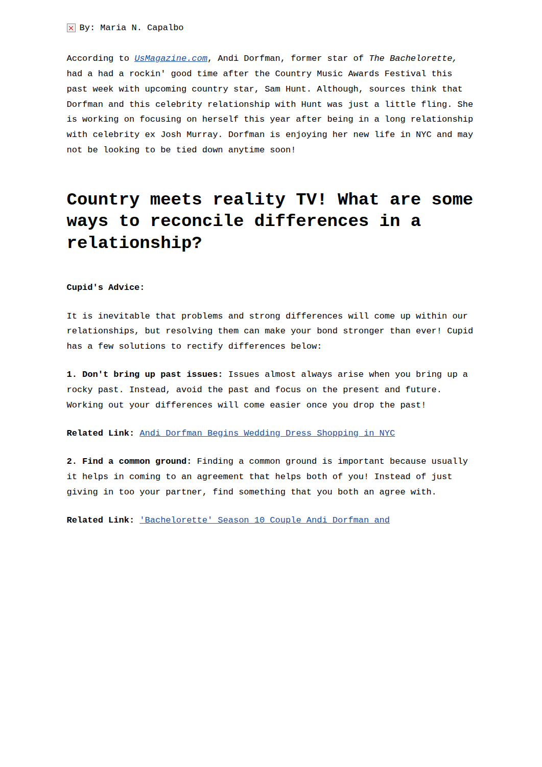By: Maria N. Capalbo
According to UsMagazine.com, Andi Dorfman, former star of The Bachelorette, had a had a rockin' good time after the Country Music Awards Festival this past week with upcoming country star, Sam Hunt. Although, sources think that Dorfman and this celebrity relationship with Hunt was just a little fling. She is working on focusing on herself this year after being in a long relationship with celebrity ex Josh Murray. Dorfman is enjoying her new life in NYC and may not be looking to be tied down anytime soon!
Country meets reality TV! What are some ways to reconcile differences in a relationship?
Cupid's Advice:
It is inevitable that problems and strong differences will come up within our relationships, but resolving them can make your bond stronger than ever! Cupid has a few solutions to rectify differences below:
1. Don't bring up past issues: Issues almost always arise when you bring up a rocky past. Instead, avoid the past and focus on the present and future. Working out your differences will come easier once you drop the past!
Related Link: Andi Dorfman Begins Wedding Dress Shopping in NYC
2. Find a common ground: Finding a common ground is important because usually it helps in coming to an agreement that helps both of you! Instead of just giving in too your partner, find something that you both an agree with.
Related Link: 'Bachelorette' Season 10 Couple Andi Dorfman and